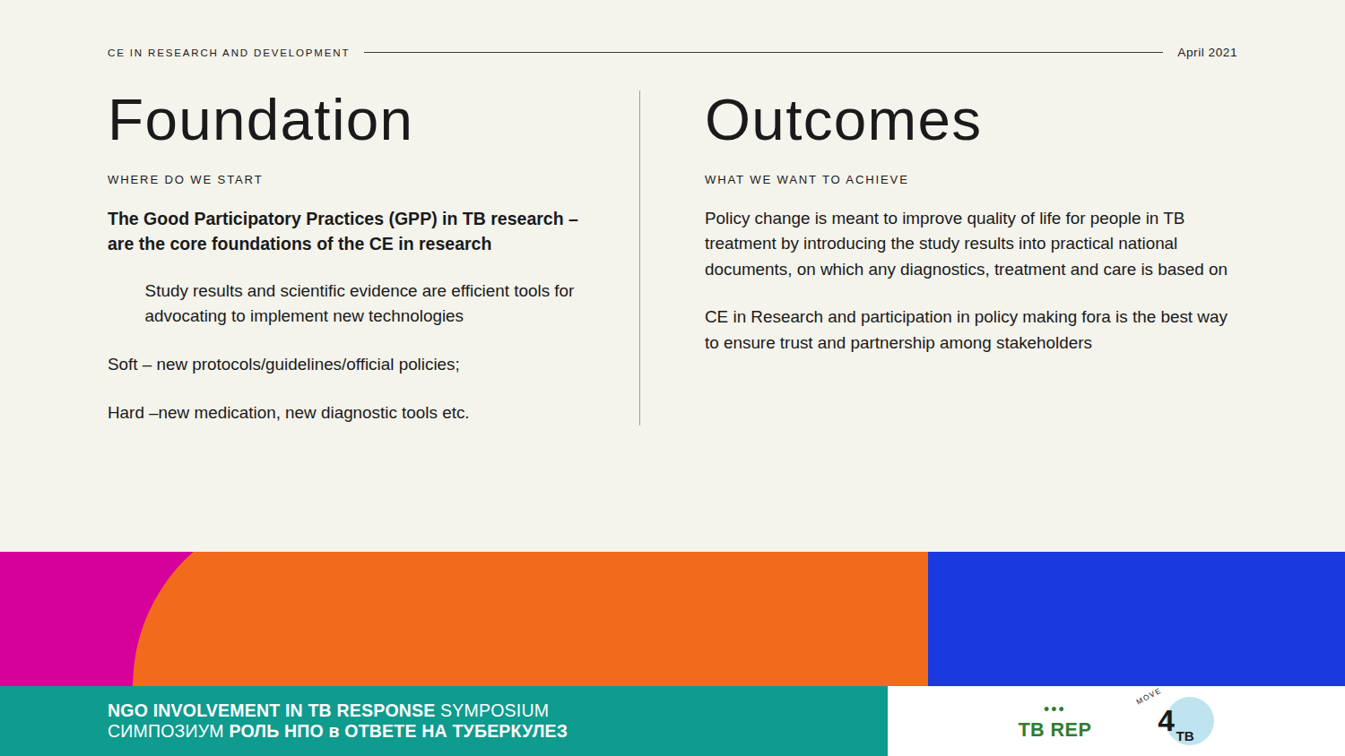CE in Research and Development April 2021
Foundation
Where do we start
The Good Participatory Practices (GPP) in TB research – are the core foundations of the CE in research
Study results and scientific evidence are efficient tools for advocating to implement new technologies
Soft – new protocols/guidelines/official policies;
Hard –new medication, new diagnostic tools etc.
Outcomes
What we want to achieve
Policy change is meant to improve quality of life for people in TB treatment by introducing the study results into practical national documents, on which any diagnostics, treatment and care is based on
CE in Research and participation in policy making fora is the best way to ensure trust and partnership among stakeholders
NGO INVOLVEMENT IN TB RESPONSE SYMPOSIUM
СИМПОЗИУМ РОЛЬ НПО в ОТВЕТЕ НА ТУБЕРКУЛЕЗ
••• TB REP
MOVE 4 TB